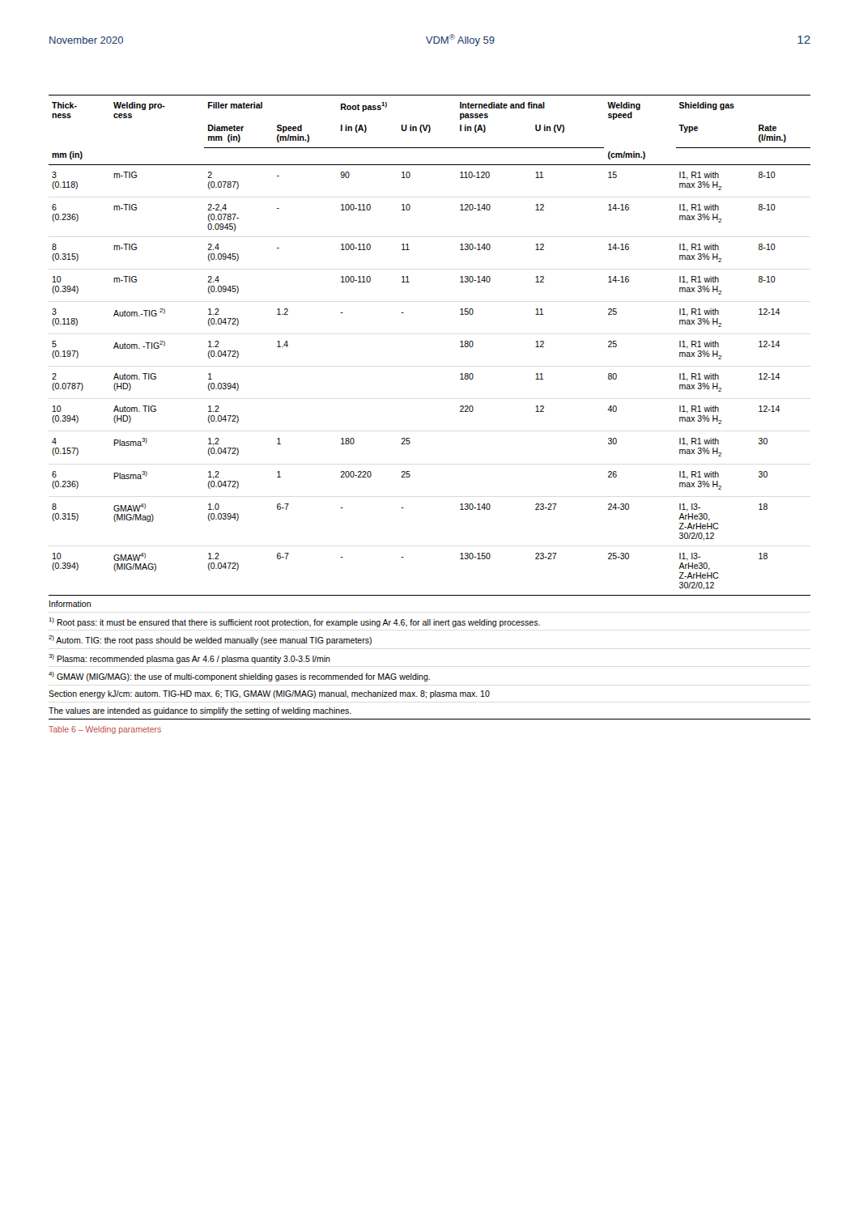November 2020
VDM® Alloy 59
12
| Thick- ness | Welding pro- cess | Filler material | Root pass 1) | Internediate and final passes | Welding speed | Shielding gas |
| --- | --- | --- | --- | --- | --- | --- |
| Diameter mm (in) | Speed (m/min.) | I in (A) | U in (V) | I in (A) | U in (V) | Type | Rate (l/min.) |
| mm (in) | | | | | | | | (cm/min.) | | |
| 3 (0.118) | m-TIG | 2 (0.0787) | - | 90 | 10 | 110-120 | 11 | 15 | I1, R1 with max 3% H 2 | 8-10 |
| 6 (0.236) | m-TIG | 2-2,4 (0.0787- 0.0945) | - | 100-110 | 10 | 120-140 | 12 | 14-16 | I1, R1 with max 3% H 2 | 8-10 |
| 8 (0.315) | m-TIG | 2.4 (0.0945) | - | 100-110 | 11 | 130-140 | 12 | 14-16 | I1, R1 with max 3% H 2 | 8-10 |
| 10 (0.394) | m-TIG | 2.4 (0.0945) | | 100-110 | 11 | 130-140 | 12 | 14-16 | I1, R1 with max 3% H 2 | 8-10 |
| 3 (0.118) | Autom.-TIG 2) | 1.2 (0.0472) | 1.2 | - | - | 150 | 11 | 25 | I1, R1 with max 3% H 2 | 12-14 |
| 5 (0.197) | Autom. -TIG 2) | 1.2 (0.0472) | 1.4 | | | 180 | 12 | 25 | I1, R1 with max 3% H 2 | 12-14 |
| 2 (0.0787) | Autom. TIG (HD) | 1 (0.0394) | | | | 180 | 11 | 80 | I1, R1 with max 3% H 2 | 12-14 |
| 10 (0.394) | Autom. TIG (HD) | 1.2 (0.0472) | | | | 220 | 12 | 40 | I1, R1 with max 3% H 2 | 12-14 |
| 4 (0.157) | Plasma 3) | 1,2 (0.0472) | 1 | 180 | 25 | | | 30 | I1, R1 with max 3% H 2 | 30 |
| 6 (0.236) | Plasma 3) | 1,2 (0.0472) | 1 | 200-220 | 25 | | | 26 | I1, R1 with max 3% H 2 | 30 |
| 8 (0.315) | GMAW 4) (MIG/Mag) | 1.0 (0.0394) | 6-7 | - | - | 130-140 | 23-27 | 24-30 | I1, I3- ArHe30, Z-ArHeHC 30/2/0,12 | 18 |
| 10 (0.394) | GMAW 4) (MIG/MAG) | 1.2 (0.0472) | 6-7 | - | - | 130-150 | 23-27 | 25-30 | I1, I3- ArHe30, Z-ArHeHC 30/2/0,12 | 18 |
Information
1) Root pass: it must be ensured that there is sufficient root protection, for example using Ar 4.6, for all inert gas welding processes.
2) Autom. TIG: the root pass should be welded manually (see manual TIG parameters)
3) Plasma: recommended plasma gas Ar 4.6 / plasma quantity 3.0-3.5 l/min
4) GMAW (MIG/MAG): the use of multi-component shielding gases is recommended for MAG welding.
Section energy kJ/cm: autom. TIG-HD max. 6; TIG, GMAW (MIG/MAG) manual, mechanized max. 8; plasma max. 10
The values are intended as guidance to simplify the setting of welding machines.
Table 6 – Welding parameters